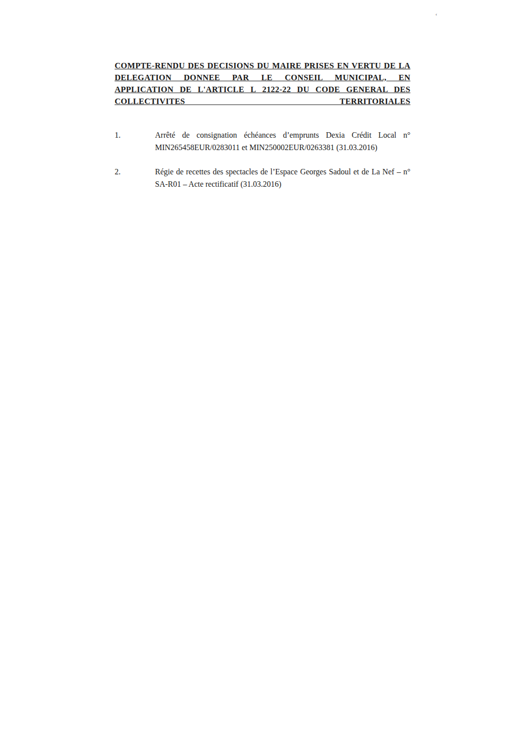‘
Compte-rendu des decisions du Maire prises en vertu de la delegation donnee par le Conseil Municipal, en application de l'article L 2122-22 du Code General des Collectivites Territoriales
1. Arrêté de consignation échéances d’emprunts Dexia Crédit Local n° MIN265458EUR/0283011 et MIN250002EUR/0263381 (31.03.2016)
2. Régie de recettes des spectacles de l’Espace Georges Sadoul et de La Nef – n° SA-R01 – Acte rectificatif (31.03.2016)